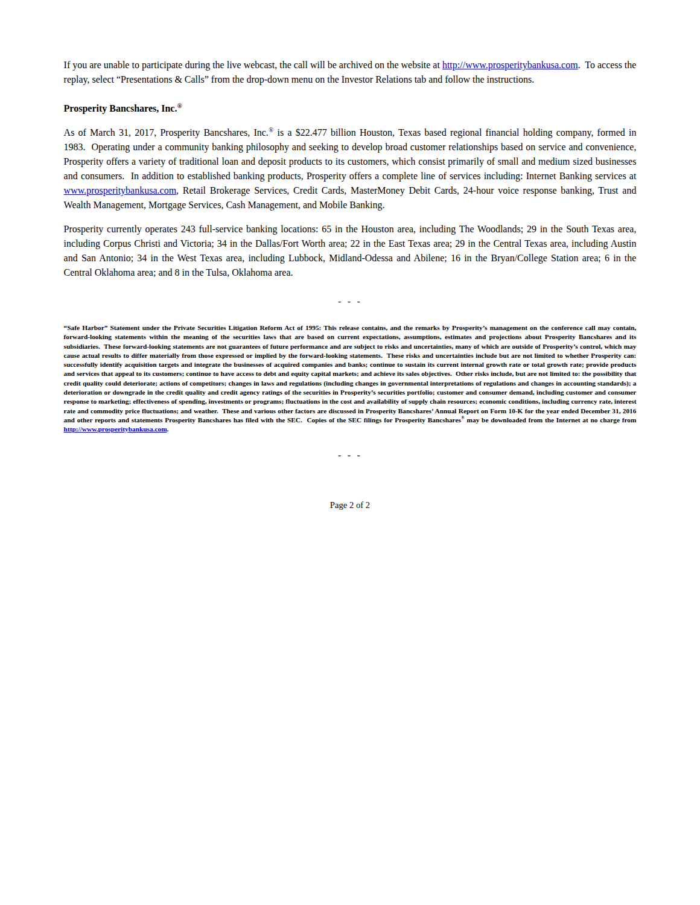If you are unable to participate during the live webcast, the call will be archived on the website at http://www.prosperitybankusa.com. To access the replay, select “Presentations & Calls” from the drop-down menu on the Investor Relations tab and follow the instructions.
Prosperity Bancshares, Inc.®
As of March 31, 2017, Prosperity Bancshares, Inc.® is a $22.477 billion Houston, Texas based regional financial holding company, formed in 1983. Operating under a community banking philosophy and seeking to develop broad customer relationships based on service and convenience, Prosperity offers a variety of traditional loan and deposit products to its customers, which consist primarily of small and medium sized businesses and consumers. In addition to established banking products, Prosperity offers a complete line of services including: Internet Banking services at www.prosperitybankusa.com, Retail Brokerage Services, Credit Cards, MasterMoney Debit Cards, 24-hour voice response banking, Trust and Wealth Management, Mortgage Services, Cash Management, and Mobile Banking.
Prosperity currently operates 243 full-service banking locations: 65 in the Houston area, including The Woodlands; 29 in the South Texas area, including Corpus Christi and Victoria; 34 in the Dallas/Fort Worth area; 22 in the East Texas area; 29 in the Central Texas area, including Austin and San Antonio; 34 in the West Texas area, including Lubbock, Midland-Odessa and Abilene; 16 in the Bryan/College Station area; 6 in the Central Oklahoma area; and 8 in the Tulsa, Oklahoma area.
- - -
“Safe Harbor” Statement under the Private Securities Litigation Reform Act of 1995: This release contains, and the remarks by Prosperity’s management on the conference call may contain, forward-looking statements within the meaning of the securities laws that are based on current expectations, assumptions, estimates and projections about Prosperity Bancshares and its subsidiaries. These forward-looking statements are not guarantees of future performance and are subject to risks and uncertainties, many of which are outside of Prosperity’s control, which may cause actual results to differ materially from those expressed or implied by the forward-looking statements. These risks and uncertainties include but are not limited to whether Prosperity can: successfully identify acquisition targets and integrate the businesses of acquired companies and banks; continue to sustain its current internal growth rate or total growth rate; provide products and services that appeal to its customers; continue to have access to debt and equity capital markets; and achieve its sales objectives. Other risks include, but are not limited to: the possibility that credit quality could deteriorate; actions of competitors; changes in laws and regulations (including changes in governmental interpretations of regulations and changes in accounting standards); a deterioration or downgrade in the credit quality and credit agency ratings of the securities in Prosperity’s securities portfolio; customer and consumer demand, including customer and consumer response to marketing; effectiveness of spending, investments or programs; fluctuations in the cost and availability of supply chain resources; economic conditions, including currency rate, interest rate and commodity price fluctuations; and weather. These and various other factors are discussed in Prosperity Bancshares’ Annual Report on Form 10-K for the year ended December 31, 2016 and other reports and statements Prosperity Bancshares has filed with the SEC. Copies of the SEC filings for Prosperity Bancshares® may be downloaded from the Internet at no charge from http://www.prosperitybankusa.com.
- - -
Page 2 of 2